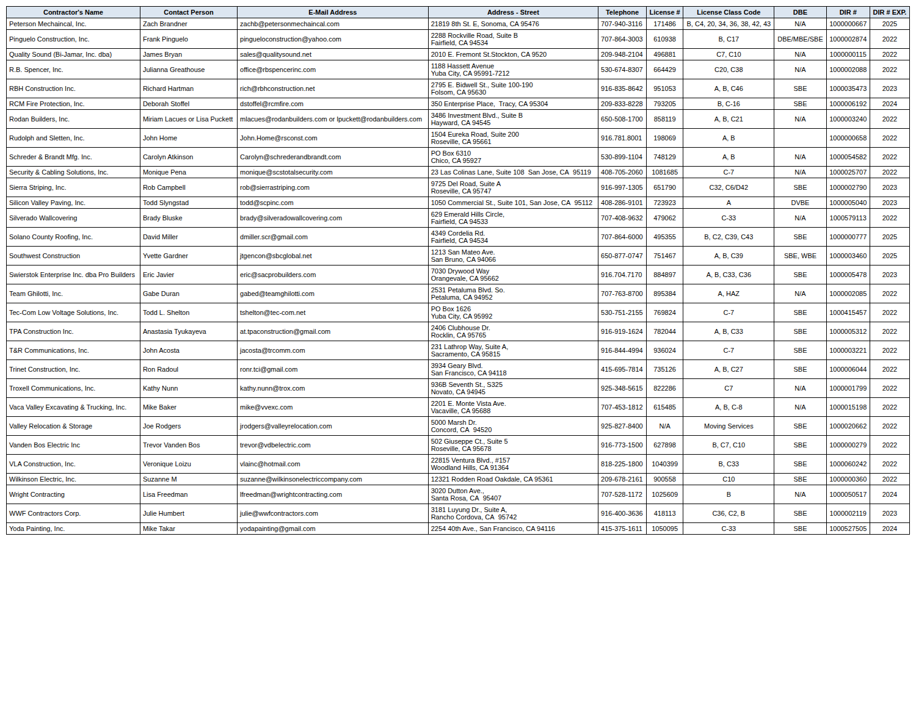| Contractor's Name | Contact Person | E-Mail Address | Address - Street | Telephone | License # | License Class Code | DBE | DIR # | DIR # EXP. |
| --- | --- | --- | --- | --- | --- | --- | --- | --- | --- |
| Peterson Mechaincal, Inc. | Zach Brandner | zachb@petersonmechaincal.com | 21819 8th St. E, Sonoma, CA 95476 | 707-940-3116 | 171486 | B, C4, 20, 34, 36, 38, 42, 43 | N/A | 1000000667 | 2025 |
| Pinguelo Construction, Inc. | Frank Pinguelo | pingueloconstruction@yahoo.com | 2288 Rockville Road, Suite B Fairfield, CA 94534 | 707-864-3003 | 610938 | B, C17 | DBE/MBE/SBE | 1000002874 | 2022 |
| Quality Sound (Bi-Jamar, Inc. dba) | James Bryan | sales@qualitysound.net | 2010 E. Fremont St.Stockton, CA 9520 | 209-948-2104 | 496881 | C7, C10 | N/A | 1000000115 | 2022 |
| R.B. Spencer, Inc. | Julianna Greathouse | office@rbspencerinc.com | 1188 Hassett Avenue Yuba City, CA 95991-7212 | 530-674-8307 | 664429 | C20, C38 | N/A | 1000002088 | 2022 |
| RBH Construction Inc. | Richard Hartman | rich@rbhconstruction.net | 2795 E. Bidwell St., Suite 100-190 Folsom, CA 95630 | 916-835-8642 | 951053 | A, B, C46 | SBE | 1000035473 | 2023 |
| RCM Fire Protection, Inc. | Deborah Stoffel | dstoffel@rcmfire.com | 350 Enterprise Place, Tracy, CA 95304 | 209-833-8228 | 793205 | B, C-16 | SBE | 1000006192 | 2024 |
| Rodan Builders, Inc. | Miriam Lacues or Lisa Puckett | mlacues@rodanbuilders.com or lpuckett@rodanbuilders.com | 3486 Investment Blvd., Suite B Hayward, CA 94545 | 650-508-1700 | 858119 | A, B, C21 | N/A | 1000003240 | 2022 |
| Rudolph and Sletten, Inc. | John Home | John.Home@rsconst.com | 1504 Eureka Road, Suite 200 Roseville, CA 95661 | 916.781.8001 | 198069 | A, B | | 1000000658 | 2022 |
| Schreder & Brandt Mfg. Inc. | Carolyn Atkinson | Carolyn@schrederandbrandt.com | PO Box 6310 Chico, CA 95927 | 530-899-1104 | 748129 | A, B | N/A | 1000054582 | 2022 |
| Security & Cabling Solutions, Inc. | Monique Pena | monique@scstotalsecurity.com | 23 Las Colinas Lane, Suite 108 San Jose, CA 95119 | 408-705-2060 | 1081685 | C-7 | N/A | 1000025707 | 2022 |
| Sierra Striping, Inc. | Rob Campbell | rob@sierrastriping.com | 9725 Del Road, Suite A Roseville, CA 95747 | 916-997-1305 | 651790 | C32, C6/D42 | SBE | 1000002790 | 2023 |
| Silicon Valley Paving, Inc. | Todd Slyngstad | todd@scpinc.com | 1050 Commercial St., Suite 101, San Jose, CA 95112 | 408-286-9101 | 723923 | A | DVBE | 1000005040 | 2023 |
| Silverado Wallcovering | Brady Bluske | brady@silveradowallcovering.com | 629 Emerald Hills Circle, Fairfield, CA 94533 | 707-408-9632 | 479062 | C-33 | N/A | 1000579113 | 2022 |
| Solano County Roofing, Inc. | David Miller | dmiller.scr@gmail.com | 4349 Cordelia Rd. Fairfield, CA 94534 | 707-864-6000 | 495355 | B, C2, C39, C43 | SBE | 1000000777 | 2025 |
| Southwest Construction | Yvette Gardner | jtgencon@sbcglobal.net | 1213 San Mateo Ave. San Bruno, CA 94066 | 650-877-0747 | 751467 | A, B, C39 | SBE, WBE | 1000003460 | 2025 |
| Swierstok Enterprise Inc. dba Pro Builders | Eric Javier | eric@sacprobuilders.com | 7030 Drywood Way Orangevale, CA 95662 | 916.704.7170 | 884897 | A, B, C33, C36 | SBE | 1000005478 | 2023 |
| Team Ghilotti, Inc. | Gabe Duran | gabed@teamghilotti.com | 2531 Petaluma Blvd. So. Petaluma, CA 94952 | 707-763-8700 | 895384 | A, HAZ | N/A | 1000002085 | 2022 |
| Tec-Com Low Voltage Solutions, Inc. | Todd L. Shelton | tshelton@tec-com.net | PO Box 1626 Yuba City, CA 95992 | 530-751-2155 | 769824 | C-7 | SBE | 1000415457 | 2022 |
| TPA Construction Inc. | Anastasia Tyukayeva | at.tpaconstruction@gmail.com | 2406 Clubhouse Dr. Rocklin, CA 95765 | 916-919-1624 | 782044 | A, B, C33 | SBE | 1000005312 | 2022 |
| T&R Communications, Inc. | John Acosta | jacosta@trcomm.com | 231 Lathrop Way, Suite A, Sacramento, CA 95815 | 916-844-4994 | 936024 | C-7 | SBE | 1000003221 | 2022 |
| Trinet Construction, Inc. | Ron Radoul | ronr.tci@gmail.com | 3934 Geary Blvd. San Francisco, CA 94118 | 415-695-7814 | 735126 | A, B, C27 | SBE | 1000006044 | 2022 |
| Troxell Communications, Inc. | Kathy Nunn | kathy.nunn@trox.com | 936B Seventh St., S325 Novato, CA 94945 | 925-348-5615 | 822286 | C7 | N/A | 1000001799 | 2022 |
| Vaca Valley Excavating & Trucking, Inc. | Mike Baker | mike@vvexc.com | 2201 E. Monte Vista Ave. Vacaville, CA 95688 | 707-453-1812 | 615485 | A, B, C-8 | N/A | 1000015198 | 2022 |
| Valley Relocation & Storage | Joe Rodgers | jrodgers@valleyrelocation.com | 5000 Marsh Dr. Concord, CA 94520 | 925-827-8400 | N/A | Moving Services | SBE | 1000020662 | 2022 |
| Vanden Bos Electric Inc | Trevor Vanden Bos | trevor@vdbelectric.com | 502 Giuseppe Ct., Suite 5 Roseville, CA 95678 | 916-773-1500 | 627898 | B, C7, C10 | SBE | 1000000279 | 2022 |
| VLA Construction, Inc. | Veronique Loizu | vlainc@hotmail.com | 22815 Ventura Blvd., #157 Woodland Hills, CA 91364 | 818-225-1800 | 1040399 | B, C33 | SBE | 1000060242 | 2022 |
| Wilkinson Electric, Inc. | Suzanne M | suzanne@wilkinsonelectriccompany.com | 12321 Rodden Road Oakdale, CA 95361 | 209-678-2161 | 900558 | C10 | SBE | 1000000360 | 2022 |
| Wright Contracting | Lisa Freedman | lfreedman@wrightcontracting.com | 3020 Dutton Ave., Santa Rosa, CA 95407 | 707-528-1172 | 1025609 | B | N/A | 1000050517 | 2024 |
| WWF Contractors Corp. | Julie Humbert | julie@wwfcontractors.com | 3181 Luyung Dr., Suite A, Rancho Cordova, CA 95742 | 916-400-3636 | 418113 | C36, C2, B | SBE | 1000002119 | 2023 |
| Yoda Painting, Inc. | Mike Takar | yodapainting@gmail.com | 2254 40th Ave., San Francisco, CA 94116 | 415-375-1611 | 1050095 | C-33 | SBE | 1000527505 | 2024 |